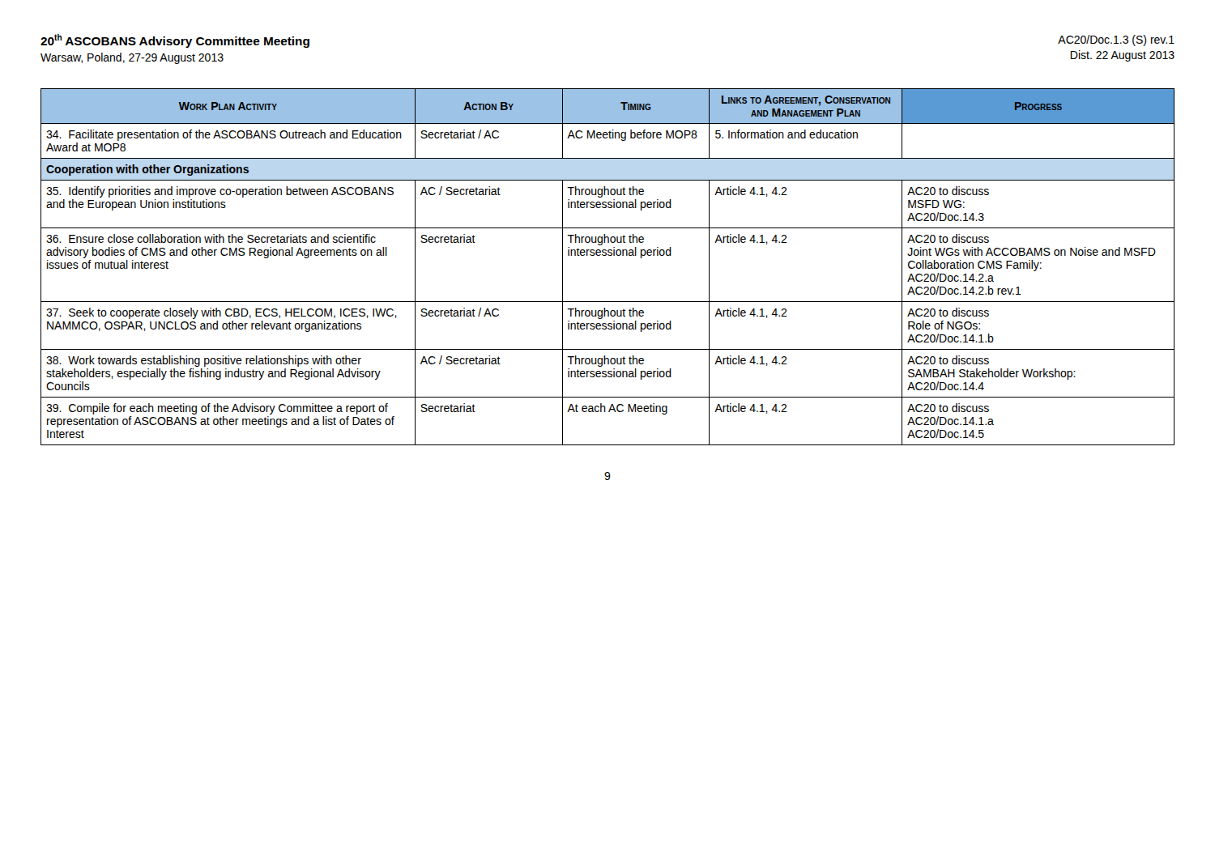20th ASCOBANS Advisory Committee Meeting
Warsaw, Poland, 27-29 August 2013
AC20/Doc.1.3 (S) rev.1
Dist. 22 August 2013
| Work Plan Activity | Action By | Timing | Links to Agreement, Conservation and Management Plan | Progress |
| --- | --- | --- | --- | --- |
| 34. Facilitate presentation of the ASCOBANS Outreach and Education Award at MOP8 | Secretariat / AC | AC Meeting before MOP8 | 5. Information and education | |
| Cooperation with other Organizations |
| 35. Identify priorities and improve co-operation between ASCOBANS and the European Union institutions | AC / Secretariat | Throughout the intersessional period | Article 4.1, 4.2 | AC20 to discuss MSFD WG: AC20/Doc.14.3 |
| 36. Ensure close collaboration with the Secretariats and scientific advisory bodies of CMS and other CMS Regional Agreements on all issues of mutual interest | Secretariat | Throughout the intersessional period | Article 4.1, 4.2 | AC20 to discuss Joint WGs with ACCOBAMS on Noise and MSFD Collaboration CMS Family: AC20/Doc.14.2.a AC20/Doc.14.2.b rev.1 |
| 37. Seek to cooperate closely with CBD, ECS, HELCOM, ICES, IWC, NAMMCO, OSPAR, UNCLOS and other relevant organizations | Secretariat / AC | Throughout the intersessional period | Article 4.1, 4.2 | AC20 to discuss Role of NGOs: AC20/Doc.14.1.b |
| 38. Work towards establishing positive relationships with other stakeholders, especially the fishing industry and Regional Advisory Councils | AC / Secretariat | Throughout the intersessional period | Article 4.1, 4.2 | AC20 to discuss SAMBAH Stakeholder Workshop: AC20/Doc.14.4 |
| 39. Compile for each meeting of the Advisory Committee a report of representation of ASCOBANS at other meetings and a list of Dates of Interest | Secretariat | At each AC Meeting | Article 4.1, 4.2 | AC20 to discuss AC20/Doc.14.1.a AC20/Doc.14.5 |
9